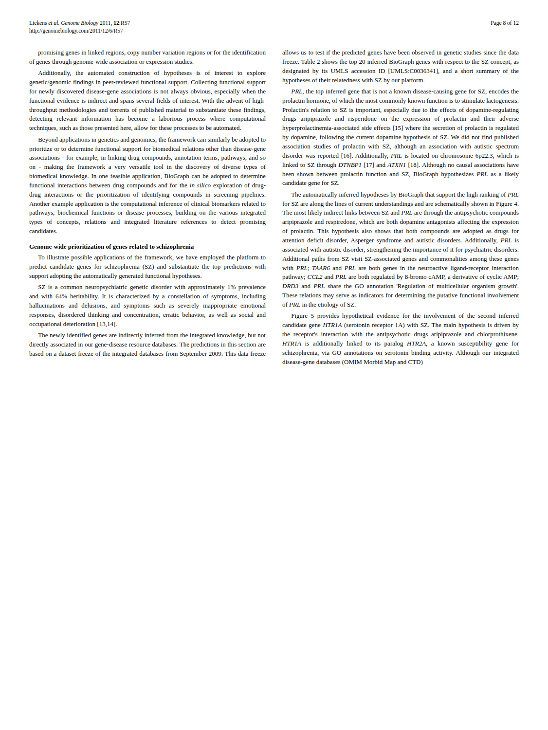Liekens et al. Genome Biology 2011, 12:R57
http://genomebiology.com/2011/12/6/R57
Page 8 of 12
promising genes in linked regions, copy number variation regions or for the identification of genes through genome-wide association or expression studies.
Additionally, the automated construction of hypotheses is of interest to explore genetic/genomic findings in peer-reviewed functional support. Collecting functional support for newly discovered disease-gene associations is not always obvious, especially when the functional evidence is indirect and spans several fields of interest. With the advent of high-throughput methodologies and torrents of published material to substantiate these findings, detecting relevant information has become a laborious process where computational techniques, such as those presented here, allow for these processes to be automated.
Beyond applications in genetics and genomics, the framework can similarly be adopted to prioritize or to determine functional support for biomedical relations other than disease-gene associations - for example, in linking drug compounds, annotation terms, pathways, and so on - making the framework a very versatile tool in the discovery of diverse types of biomedical knowledge. In one feasible application, BioGraph can be adopted to determine functional interactions between drug compounds and for the in silico exploration of drug-drug interactions or the prioritization of identifying compounds in screening pipelines. Another example application is the computational inference of clinical biomarkers related to pathways, biochemical functions or disease processes, building on the various integrated types of concepts, relations and integrated literature references to detect promising candidates.
Genome-wide prioritization of genes related to schizophrenia
To illustrate possible applications of the framework, we have employed the platform to predict candidate genes for schizophrenia (SZ) and substantiate the top predictions with support adopting the automatically generated functional hypotheses.
SZ is a common neuropsychiatric genetic disorder with approximately 1% prevalence and with 64% heritability. It is characterized by a constellation of symptoms, including hallucinations and delusions, and symptoms such as severely inappropriate emotional responses, disordered thinking and concentration, erratic behavior, as well as social and occupational deterioration [13,14].
The newly identified genes are indirectly inferred from the integrated knowledge, but not directly associated in our gene-disease resource databases. The predictions in this section are based on a dataset freeze of the integrated databases from September 2009. This data freeze allows us to test if the predicted genes have been observed in genetic studies since the data freeze. Table 2 shows the top 20 inferred BioGraph genes with respect to the SZ concept, as designated by its UMLS accession ID [UMLS:C0036341], and a short summary of the hypotheses of their relatedness with SZ by our platform.
PRL, the top inferred gene that is not a known disease-causing gene for SZ, encodes the prolactin hormone, of which the most commonly known function is to stimulate lactogenesis. Prolactin's relation to SZ is important, especially due to the effects of dopamine-regulating drugs aripiprazole and risperidone on the expression of prolactin and their adverse hyperprolactinemia-associated side effects [15] where the secretion of prolactin is regulated by dopamine, following the current dopamine hypothesis of SZ. We did not find published association studies of prolactin with SZ, although an association with autistic spectrum disorder was reported [16]. Additionally, PRL is located on chromosome 6p22.3, which is linked to SZ through DTNBP1 [17] and ATXN1 [18]. Although no causal associations have been shown between prolactin function and SZ, BioGraph hypothesizes PRL as a likely candidate gene for SZ.
The automatically inferred hypotheses by BioGraph that support the high ranking of PRL for SZ are along the lines of current understandings and are schematically shown in Figure 4. The most likely indirect links between SZ and PRL are through the antipsychotic compounds aripiprazole and respiredone, which are both dopamine antagonists affecting the expression of prolactin. This hypothesis also shows that both compounds are adopted as drugs for attention deficit disorder, Asperger syndrome and autistic disorders. Additionally, PRL is associated with autistic disorder, strengthening the importance of it for psychiatric disorders. Additional paths from SZ visit SZ-associated genes and commonalities among these genes with PRL; TAAR6 and PRL are both genes in the neuroactive ligand-receptor interaction pathway; CCL2 and PRL are both regulated by 8-bromo cAMP, a derivative of cyclic AMP; DRD3 and PRL share the GO annotation 'Regulation of multicellular organism growth'. These relations may serve as indicators for determining the putative functional involvement of PRL in the etiology of SZ.
Figure 5 provides hypothetical evidence for the involvement of the second inferred candidate gene HTR1A (serotonin receptor 1A) with SZ. The main hypothesis is driven by the receptor's interaction with the antipsychotic drugs aripiprazole and chlorprothixene. HTR1A is additionally linked to its paralog HTR2A, a known susceptibility gene for schizophrenia, via GO annotations on serotonin binding activity. Although our integrated disease-gene databases (OMIM Morbid Map and CTD)